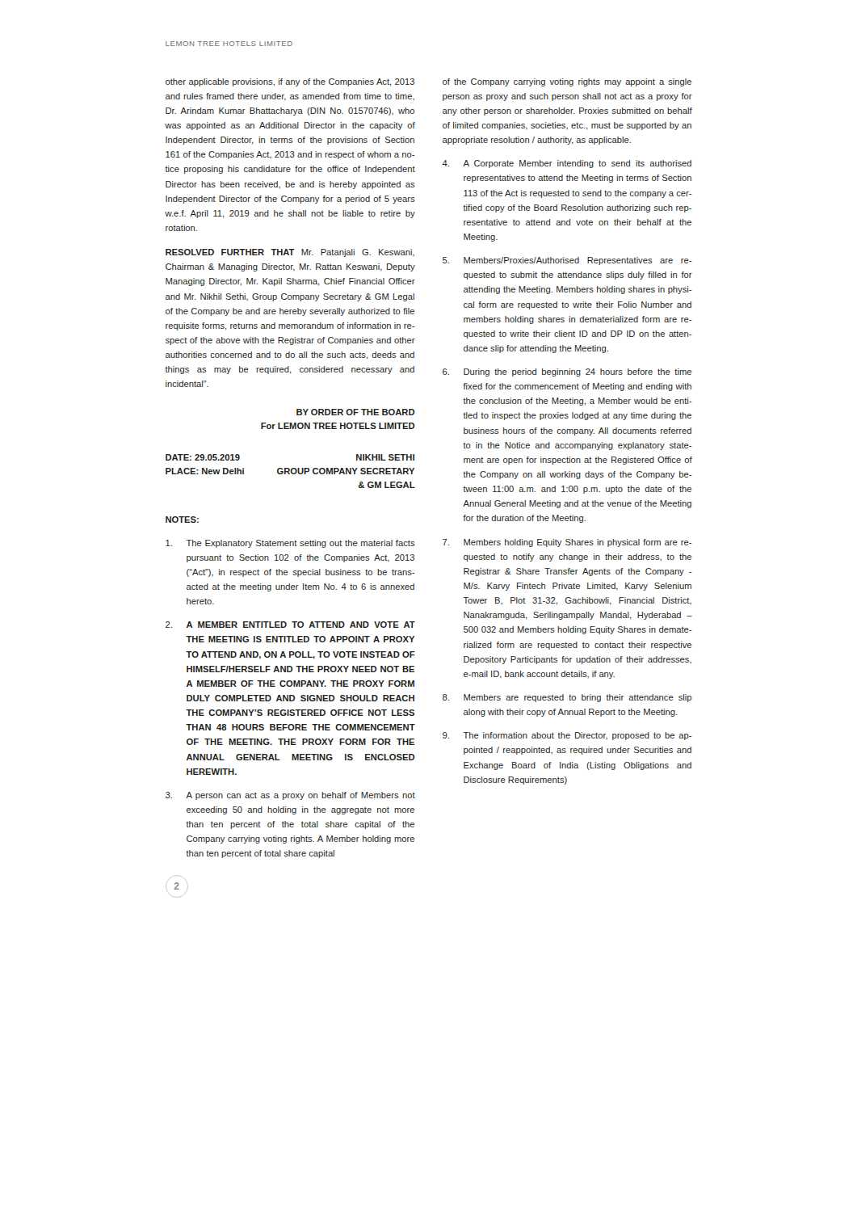Lemon Tree Hotels Limited
other applicable provisions, if any of the Companies Act, 2013 and rules framed there under, as amended from time to time, Dr. Arindam Kumar Bhattacharya (DIN No. 01570746), who was appointed as an Additional Director in the capacity of Independent Director, in terms of the provisions of Section 161 of the Companies Act, 2013 and in respect of whom a notice proposing his candidature for the office of Independent Director has been received, be and is hereby appointed as Independent Director of the Company for a period of 5 years w.e.f. April 11, 2019 and he shall not be liable to retire by rotation.
RESOLVED FURTHER THAT Mr. Patanjali G. Keswani, Chairman & Managing Director, Mr. Rattan Keswani, Deputy Managing Director, Mr. Kapil Sharma, Chief Financial Officer and Mr. Nikhil Sethi, Group Company Secretary & GM Legal of the Company be and are hereby severally authorized to file requisite forms, returns and memorandum of information in respect of the above with the Registrar of Companies and other authorities concerned and to do all the such acts, deeds and things as may be required, considered necessary and incidental”.
BY ORDER OF THE BOARD
For LEMON TREE HOTELS LIMITED
DATE: 29.05.2019
PLACE: New Delhi
NIKHIL SETHI
GROUP COMPANY SECRETARY
& GM LEGAL
NOTES:
The Explanatory Statement setting out the material facts pursuant to Section 102 of the Companies Act, 2013 (“Act”), in respect of the special business to be transacted at the meeting under Item No. 4 to 6 is annexed hereto.
A MEMBER ENTITLED TO ATTEND AND VOTE AT THE MEETING IS ENTITLED TO APPOINT A PROXY TO ATTEND AND, ON A POLL, TO VOTE INSTEAD OF HIMSELF/HERSELF AND THE PROXY NEED NOT BE A MEMBER OF THE COMPANY. THE PROXY FORM DULY COMPLETED AND SIGNED SHOULD REACH THE COMPANY’S REGISTERED OFFICE NOT LESS THAN 48 HOURS BEFORE THE COMMENCEMENT OF THE MEETING. THE PROXY FORM FOR THE ANNUAL GENERAL MEETING IS ENCLOSED HEREWITH.
A person can act as a proxy on behalf of Members not exceeding 50 and holding in the aggregate not more than ten percent of the total share capital of the Company carrying voting rights. A Member holding more than ten percent of total share capital
of the Company carrying voting rights may appoint a single person as proxy and such person shall not act as a proxy for any other person or shareholder. Proxies submitted on behalf of limited companies, societies, etc., must be supported by an appropriate resolution / authority, as applicable.
A Corporate Member intending to send its authorised representatives to attend the Meeting in terms of Section 113 of the Act is requested to send to the company a certified copy of the Board Resolution authorizing such representative to attend and vote on their behalf at the Meeting.
Members/Proxies/Authorised Representatives are requested to submit the attendance slips duly filled in for attending the Meeting. Members holding shares in physical form are requested to write their Folio Number and members holding shares in dematerialized form are requested to write their client ID and DP ID on the attendance slip for attending the Meeting.
During the period beginning 24 hours before the time fixed for the commencement of Meeting and ending with the conclusion of the Meeting, a Member would be entitled to inspect the proxies lodged at any time during the business hours of the company. All documents referred to in the Notice and accompanying explanatory statement are open for inspection at the Registered Office of the Company on all working days of the Company between 11:00 a.m. and 1:00 p.m. upto the date of the Annual General Meeting and at the venue of the Meeting for the duration of the Meeting.
Members holding Equity Shares in physical form are requested to notify any change in their address, to the Registrar & Share Transfer Agents of the Company - M/s. Karvy Fintech Private Limited, Karvy Selenium Tower B, Plot 31-32, Gachibowli, Financial District, Nanakramguda, Serilingampally Mandal, Hyderabad – 500 032 and Members holding Equity Shares in dematerialized form are requested to contact their respective Depository Participants for updation of their addresses, e-mail ID, bank account details, if any.
Members are requested to bring their attendance slip along with their copy of Annual Report to the Meeting.
The information about the Director, proposed to be appointed / reappointed, as required under Securities and Exchange Board of India (Listing Obligations and Disclosure Requirements)
2